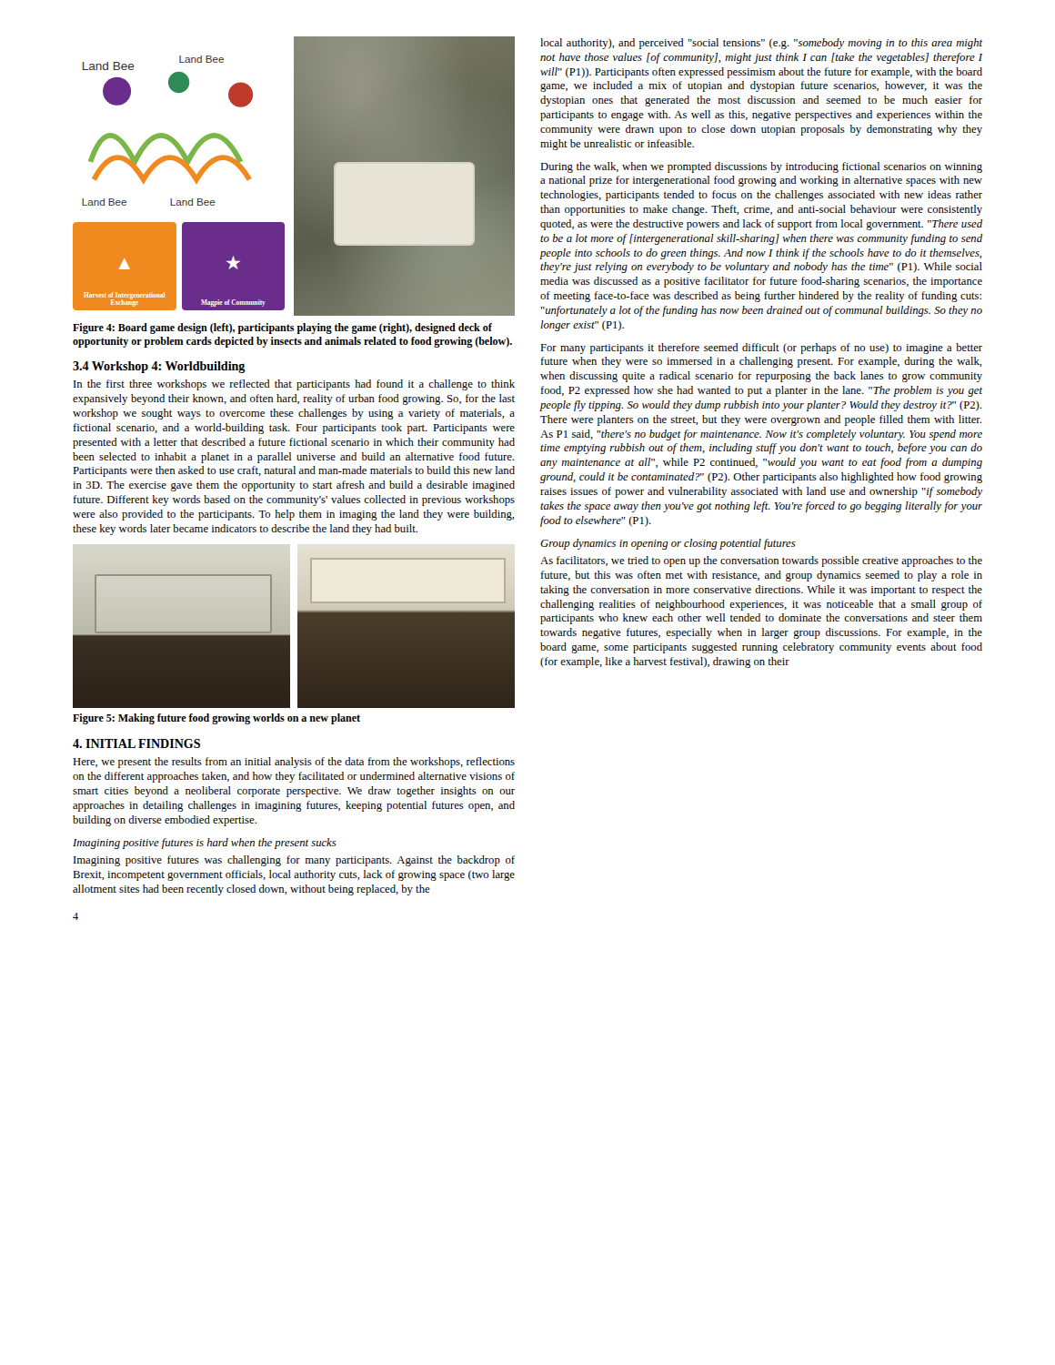Land Bee Land Bee Land Bee Land Bee
▲
Harvest of Intergenerational Exchange
★
Magpie of Community
Figure 4: Board game design (left), participants playing the game (right), designed deck of opportunity or problem cards depicted by insects and animals related to food growing (below).
3.4 Workshop 4: Worldbuilding
In the first three workshops we reflected that participants had found it a challenge to think expansively beyond their known, and often hard, reality of urban food growing. So, for the last workshop we sought ways to overcome these challenges by using a variety of materials, a fictional scenario, and a world-building task. Four participants took part. Participants were presented with a letter that described a future fictional scenario in which their community had been selected to inhabit a planet in a parallel universe and build an alternative food future. Participants were then asked to use craft, natural and man-made materials to build this new land in 3D. The exercise gave them the opportunity to start afresh and build a desirable imagined future. Different key words based on the community's' values collected in previous workshops were also provided to the participants. To help them in imaging the land they were building, these key words later became indicators to describe the land they had built.
Figure 5: Making future food growing worlds on a new planet
4. INITIAL FINDINGS
Here, we present the results from an initial analysis of the data from the workshops, reflections on the different approaches taken, and how they facilitated or undermined alternative visions of smart cities beyond a neoliberal corporate perspective. We draw together insights on our approaches in detailing challenges in imagining futures, keeping potential futures open, and building on diverse embodied expertise.
Imagining positive futures is hard when the present sucks
Imagining positive futures was challenging for many participants. Against the backdrop of Brexit, incompetent government officials, local authority cuts, lack of growing space (two large allotment sites had been recently closed down, without being replaced, by the
local authority), and perceived "social tensions" (e.g. "somebody moving in to this area might not have those values [of community], might just think I can [take the vegetables] therefore I will" (P1)). Participants often expressed pessimism about the future for example, with the board game, we included a mix of utopian and dystopian future scenarios, however, it was the dystopian ones that generated the most discussion and seemed to be much easier for participants to engage with. As well as this, negative perspectives and experiences within the community were drawn upon to close down utopian proposals by demonstrating why they might be unrealistic or infeasible.
During the walk, when we prompted discussions by introducing fictional scenarios on winning a national prize for intergenerational food growing and working in alternative spaces with new technologies, participants tended to focus on the challenges associated with new ideas rather than opportunities to make change. Theft, crime, and anti-social behaviour were consistently quoted, as were the destructive powers and lack of support from local government. "There used to be a lot more of [intergenerational skill-sharing] when there was community funding to send people into schools to do green things. And now I think if the schools have to do it themselves, they're just relying on everybody to be voluntary and nobody has the time" (P1). While social media was discussed as a positive facilitator for future food-sharing scenarios, the importance of meeting face-to-face was described as being further hindered by the reality of funding cuts: "unfortunately a lot of the funding has now been drained out of communal buildings. So they no longer exist" (P1).
For many participants it therefore seemed difficult (or perhaps of no use) to imagine a better future when they were so immersed in a challenging present. For example, during the walk, when discussing quite a radical scenario for repurposing the back lanes to grow community food, P2 expressed how she had wanted to put a planter in the lane. "The problem is you get people fly tipping. So would they dump rubbish into your planter? Would they destroy it?" (P2). There were planters on the street, but they were overgrown and people filled them with litter. As P1 said, "there's no budget for maintenance. Now it's completely voluntary. You spend more time emptying rubbish out of them, including stuff you don't want to touch, before you can do any maintenance at all", while P2 continued, "would you want to eat food from a dumping ground, could it be contaminated?" (P2). Other participants also highlighted how food growing raises issues of power and vulnerability associated with land use and ownership "if somebody takes the space away then you've got nothing left. You're forced to go begging literally for your food to elsewhere" (P1).
Group dynamics in opening or closing potential futures
As facilitators, we tried to open up the conversation towards possible creative approaches to the future, but this was often met with resistance, and group dynamics seemed to play a role in taking the conversation in more conservative directions. While it was important to respect the challenging realities of neighbourhood experiences, it was noticeable that a small group of participants who knew each other well tended to dominate the conversations and steer them towards negative futures, especially when in larger group discussions. For example, in the board game, some participants suggested running celebratory community events about food (for example, like a harvest festival), drawing on their
4